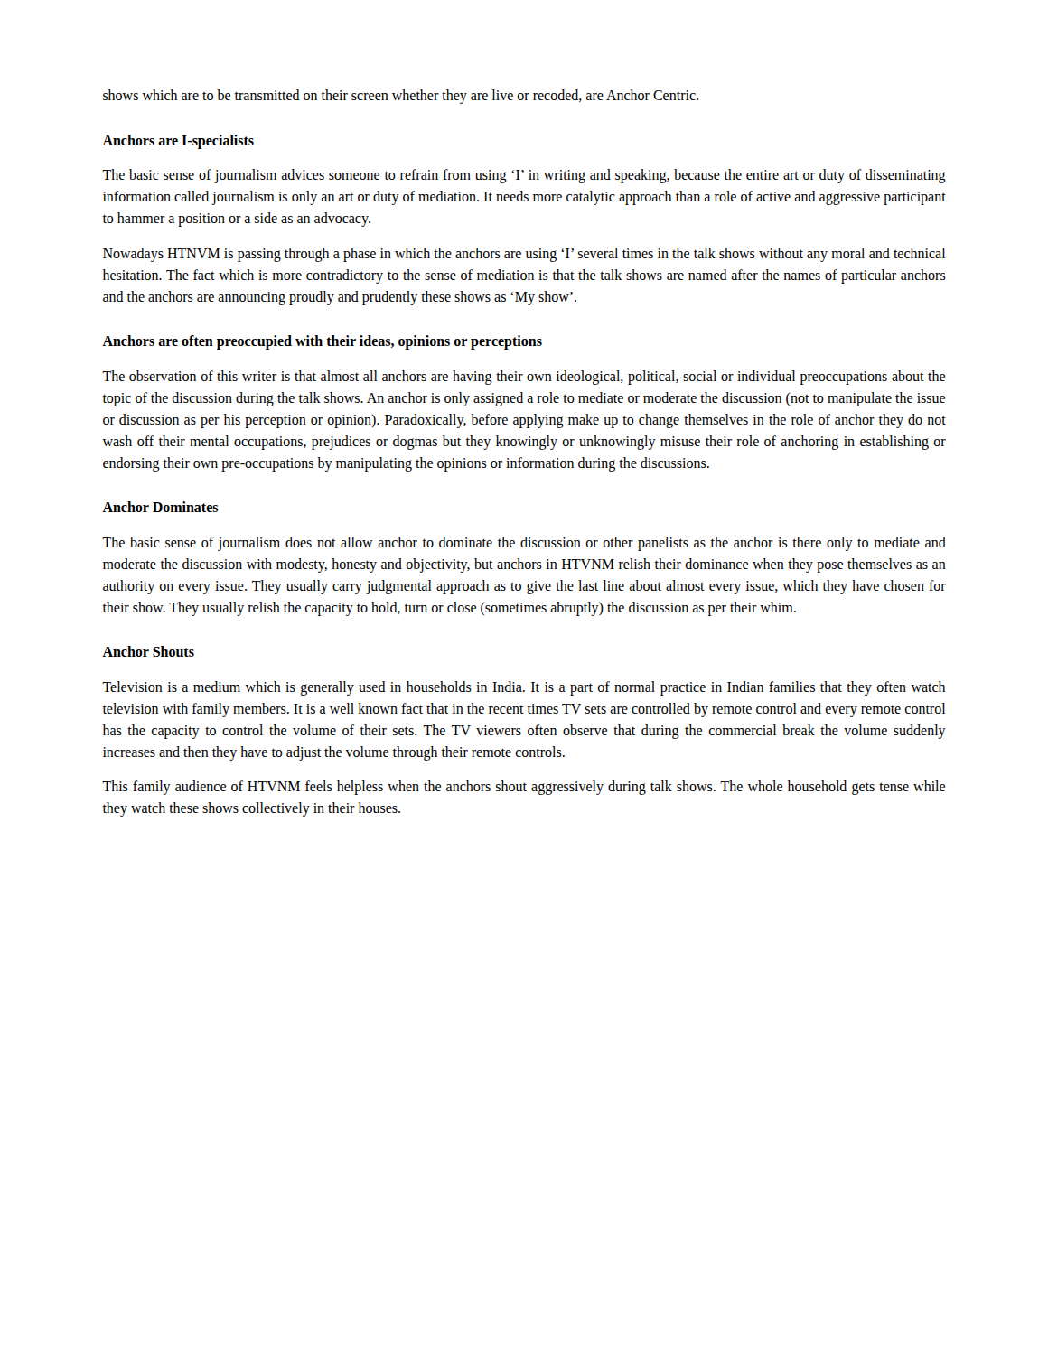shows which are to be transmitted on their screen whether they are live or recoded, are Anchor Centric.
Anchors are I-specialists
The basic sense of journalism advices someone to refrain from using ‘I’ in writing and speaking, because the entire art or duty of disseminating information called journalism is only an art or duty of mediation. It needs more catalytic approach than a role of active and aggressive participant to hammer a position or a side as an advocacy.
Nowadays HTNVM is passing through a phase in which the anchors are using ‘I’ several times in the talk shows without any moral and technical hesitation. The fact which is more contradictory to the sense of mediation is that the talk shows are named after the names of particular anchors and the anchors are announcing proudly and prudently these shows as ‘My show’.
Anchors are often preoccupied with their ideas, opinions or perceptions
The observation of this writer is that almost all anchors are having their own ideological, political, social or individual preoccupations about the topic of the discussion during the talk shows. An anchor is only assigned a role to mediate or moderate the discussion (not to manipulate the issue or discussion as per his perception or opinion). Paradoxically, before applying make up to change themselves in the role of anchor they do not wash off their mental occupations, prejudices or dogmas but they knowingly or unknowingly misuse their role of anchoring in establishing or endorsing their own pre-occupations by manipulating the opinions or information during the discussions.
Anchor Dominates
The basic sense of journalism does not allow anchor to dominate the discussion or other panelists as the anchor is there only to mediate and moderate the discussion with modesty, honesty and objectivity, but anchors in HTVNM relish their dominance when they pose themselves as an authority on every issue. They usually carry judgmental approach as to give the last line about almost every issue, which they have chosen for their show. They usually relish the capacity to hold, turn or close (sometimes abruptly) the discussion as per their whim.
Anchor Shouts
Television is a medium which is generally used in households in India. It is a part of normal practice in Indian families that they often watch television with family members. It is a well known fact that in the recent times TV sets are controlled by remote control and every remote control has the capacity to control the volume of their sets. The TV viewers often observe that during the commercial break the volume suddenly increases and then they have to adjust the volume through their remote controls.
This family audience of HTVNM feels helpless when the anchors shout aggressively during talk shows. The whole household gets tense while they watch these shows collectively in their houses.